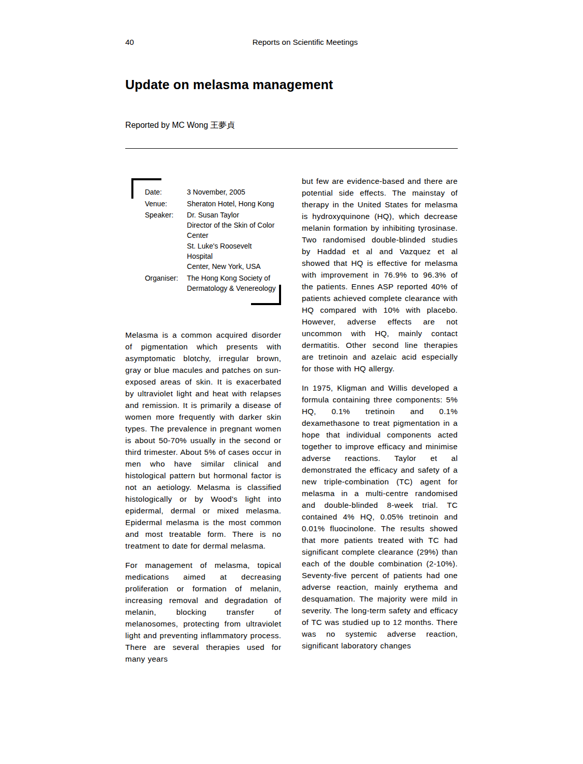40
Reports on Scientific Meetings
Update on melasma management
Reported by MC Wong 王夢貞
| Date: | 3 November, 2005 |
| Venue: | Sheraton Hotel, Hong Kong |
| Speaker: | Dr. Susan Taylor Director of the Skin of Color Center St. Luke's Roosevelt Hospital Center, New York, USA |
| Organiser: | The Hong Kong Society of Dermatology & Venereology |
Melasma is a common acquired disorder of pigmentation which presents with asymptomatic blotchy, irregular brown, gray or blue macules and patches on sun-exposed areas of skin. It is exacerbated by ultraviolet light and heat with relapses and remission. It is primarily a disease of women more frequently with darker skin types. The prevalence in pregnant women is about 50-70% usually in the second or third trimester. About 5% of cases occur in men who have similar clinical and histological pattern but hormonal factor is not an aetiology. Melasma is classified histologically or by Wood's light into epidermal, dermal or mixed melasma. Epidermal melasma is the most common and most treatable form. There is no treatment to date for dermal melasma.
For management of melasma, topical medications aimed at decreasing proliferation or formation of melanin, increasing removal and degradation of melanin, blocking transfer of melanosomes, protecting from ultraviolet light and preventing inflammatory process. There are several therapies used for many years
but few are evidence-based and there are potential side effects. The mainstay of therapy in the United States for melasma is hydroxyquinone (HQ), which decrease melanin formation by inhibiting tyrosinase. Two randomised double-blinded studies by Haddad et al and Vazquez et al showed that HQ is effective for melasma with improvement in 76.9% to 96.3% of the patients. Ennes ASP reported 40% of patients achieved complete clearance with HQ compared with 10% with placebo. However, adverse effects are not uncommon with HQ, mainly contact dermatitis. Other second line therapies are tretinoin and azelaic acid especially for those with HQ allergy.
In 1975, Kligman and Willis developed a formula containing three components: 5% HQ, 0.1% tretinoin and 0.1% dexamethasone to treat pigmentation in a hope that individual components acted together to improve efficacy and minimise adverse reactions. Taylor et al demonstrated the efficacy and safety of a new triple-combination (TC) agent for melasma in a multi-centre randomised and double-blinded 8-week trial. TC contained 4% HQ, 0.05% tretinoin and 0.01% fluocinolone. The results showed that more patients treated with TC had significant complete clearance (29%) than each of the double combination (2-10%). Seventy-five percent of patients had one adverse reaction, mainly erythema and desquamation. The majority were mild in severity. The long-term safety and efficacy of TC was studied up to 12 months. There was no systemic adverse reaction, significant laboratory changes